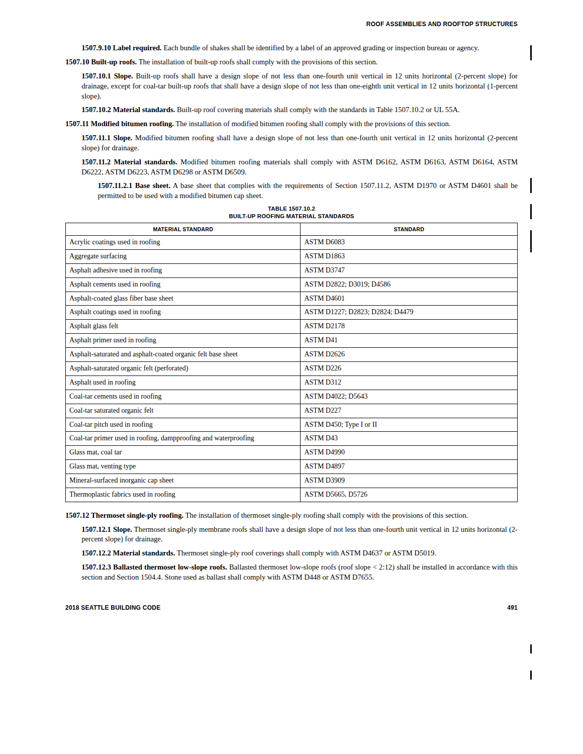ROOF ASSEMBLIES AND ROOFTOP STRUCTURES
1507.9.10 Label required. Each bundle of shakes shall be identified by a label of an approved grading or inspection bureau or agency.
1507.10 Built-up roofs. The installation of built-up roofs shall comply with the provisions of this section.
1507.10.1 Slope. Built-up roofs shall have a design slope of not less than one-fourth unit vertical in 12 units horizontal (2-percent slope) for drainage, except for coal-tar built-up roofs that shall have a design slope of not less than one-eighth unit vertical in 12 units horizontal (1-percent slope).
1507.10.2 Material standards. Built-up roof covering materials shall comply with the standards in Table 1507.10.2 or UL 55A.
1507.11 Modified bitumen roofing. The installation of modified bitumen roofing shall comply with the provisions of this section.
1507.11.1 Slope. Modified bitumen roofing shall have a design slope of not less than one-fourth unit vertical in 12 units horizontal (2-percent slope) for drainage.
1507.11.2 Material standards. Modified bitumen roofing materials shall comply with ASTM D6162, ASTM D6163, ASTM D6164, ASTM D6222, ASTM D6223, ASTM D6298 or ASTM D6509.
1507.11.2.1 Base sheet. A base sheet that complies with the requirements of Section 1507.11.2, ASTM D1970 or ASTM D4601 shall be permitted to be used with a modified bitumen cap sheet.
TABLE 1507.10.2 BUILT-UP ROOFING MATERIAL STANDARDS
| MATERIAL STANDARD | STANDARD |
| --- | --- |
| Acrylic coatings used in roofing | ASTM D6083 |
| Aggregate surfacing | ASTM D1863 |
| Asphalt adhesive used in roofing | ASTM D3747 |
| Asphalt cements used in roofing | ASTM D2822; D3019; D4586 |
| Asphalt-coated glass fiber base sheet | ASTM D4601 |
| Asphalt coatings used in roofing | ASTM D1227; D2823; D2824; D4479 |
| Asphalt glass felt | ASTM D2178 |
| Asphalt primer used in roofing | ASTM D41 |
| Asphalt-saturated and asphalt-coated organic felt base sheet | ASTM D2626 |
| Asphalt-saturated organic felt (perforated) | ASTM D226 |
| Asphalt used in roofing | ASTM D312 |
| Coal-tar cements used in roofing | ASTM D4022; D5643 |
| Coal-tar saturated organic felt | ASTM D227 |
| Coal-tar pitch used in roofing | ASTM D450; Type I or II |
| Coal-tar primer used in roofing, dampproofing and waterproofing | ASTM D43 |
| Glass mat, coal tar | ASTM D4990 |
| Glass mat, venting type | ASTM D4897 |
| Mineral-surfaced inorganic cap sheet | ASTM D3909 |
| Thermoplastic fabrics used in roofing | ASTM D5665, D5726 |
1507.12 Thermoset single-ply roofing. The installation of thermoset single-ply roofing shall comply with the provisions of this section.
1507.12.1 Slope. Thermoset single-ply membrane roofs shall have a design slope of not less than one-fourth unit vertical in 12 units horizontal (2-percent slope) for drainage.
1507.12.2 Material standards. Thermoset single-ply roof coverings shall comply with ASTM D4637 or ASTM D5019.
1507.12.3 Ballasted thermoset low-slope roofs. Ballasted thermoset low-slope roofs (roof slope < 2:12) shall be installed in accordance with this section and Section 1504.4. Stone used as ballast shall comply with ASTM D448 or ASTM D7655.
2018 SEATTLE BUILDING CODE
491